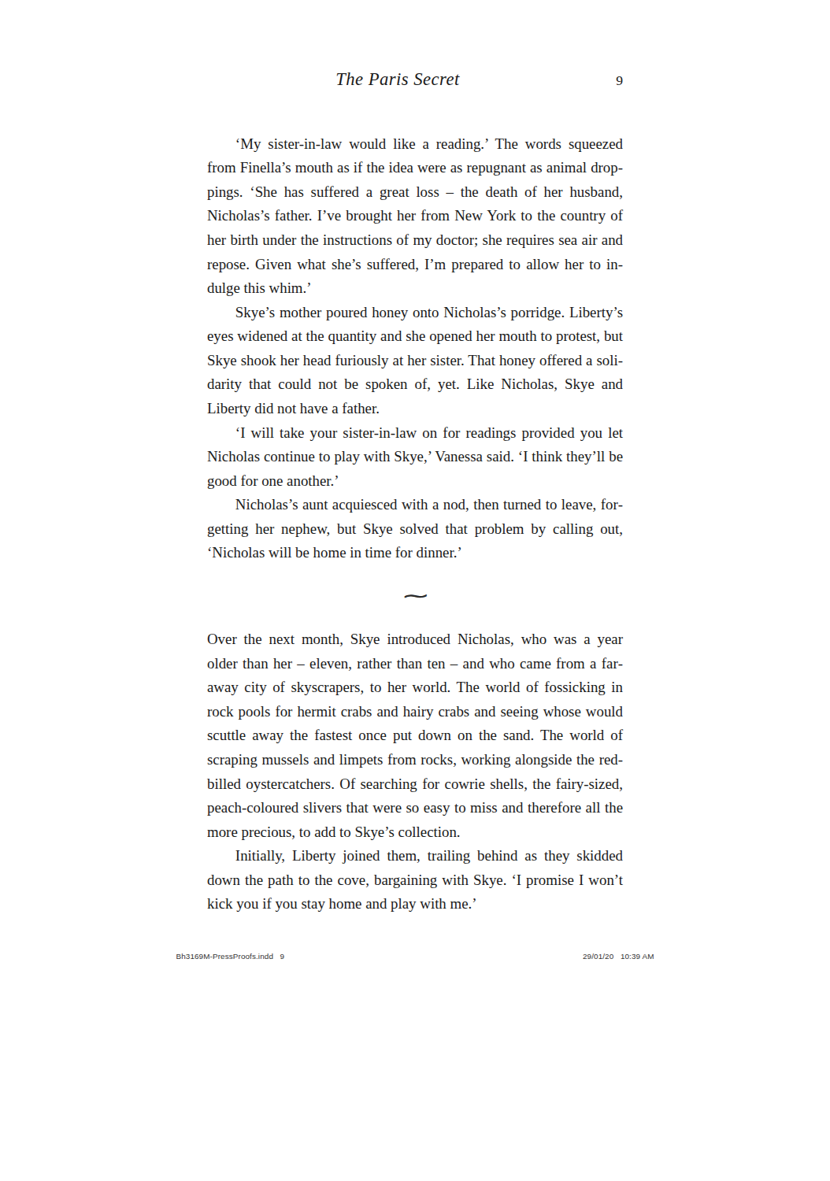The Paris Secret 9
‘My sister-in-law would like a reading.’ The words squeezed from Finella’s mouth as if the idea were as repugnant as animal droppings. ‘She has suffered a great loss – the death of her husband, Nicholas’s father. I’ve brought her from New York to the country of her birth under the instructions of my doctor; she requires sea air and repose. Given what she’s suffered, I’m prepared to allow her to indulge this whim.’
Skye’s mother poured honey onto Nicholas’s porridge. Liberty’s eyes widened at the quantity and she opened her mouth to protest, but Skye shook her head furiously at her sister. That honey offered a solidarity that could not be spoken of, yet. Like Nicholas, Skye and Liberty did not have a father.
‘I will take your sister-in-law on for readings provided you let Nicholas continue to play with Skye,’ Vanessa said. ‘I think they’ll be good for one another.’
Nicholas’s aunt acquiesced with a nod, then turned to leave, forgetting her nephew, but Skye solved that problem by calling out, ‘Nicholas will be home in time for dinner.’
∼
Over the next month, Skye introduced Nicholas, who was a year older than her – eleven, rather than ten – and who came from a faraway city of skyscrapers, to her world. The world of fossicking in rock pools for hermit crabs and hairy crabs and seeing whose would scuttle away the fastest once put down on the sand. The world of scraping mussels and limpets from rocks, working alongside the red-billed oystercatchers. Of searching for cowrie shells, the fairy-sized, peach-coloured slivers that were so easy to miss and therefore all the more precious, to add to Skye’s collection.
Initially, Liberty joined them, trailing behind as they skidded down the path to the cove, bargaining with Skye. ‘I promise I won’t kick you if you stay home and play with me.’
Bh3169M-PressProofs.indd 9 29/01/20 10:39 AM